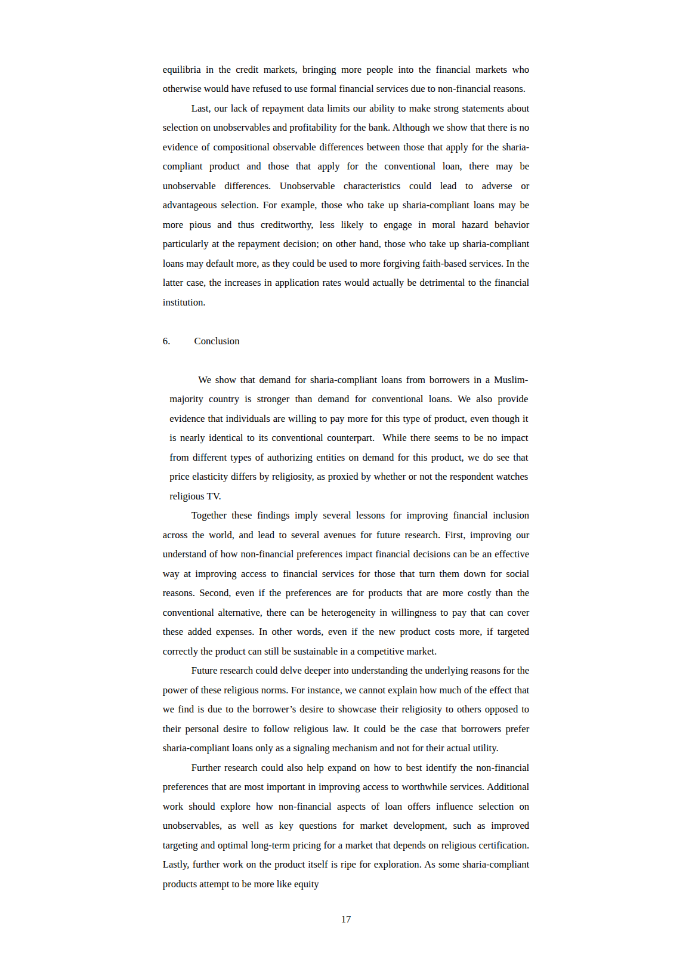equilibria in the credit markets, bringing more people into the financial markets who otherwise would have refused to use formal financial services due to non-financial reasons.
Last, our lack of repayment data limits our ability to make strong statements about selection on unobservables and profitability for the bank. Although we show that there is no evidence of compositional observable differences between those that apply for the sharia-compliant product and those that apply for the conventional loan, there may be unobservable differences. Unobservable characteristics could lead to adverse or advantageous selection. For example, those who take up sharia-compliant loans may be more pious and thus creditworthy, less likely to engage in moral hazard behavior particularly at the repayment decision; on other hand, those who take up sharia-compliant loans may default more, as they could be used to more forgiving faith-based services. In the latter case, the increases in application rates would actually be detrimental to the financial institution.
6. Conclusion
We show that demand for sharia-compliant loans from borrowers in a Muslim-majority country is stronger than demand for conventional loans. We also provide evidence that individuals are willing to pay more for this type of product, even though it is nearly identical to its conventional counterpart. While there seems to be no impact from different types of authorizing entities on demand for this product, we do see that price elasticity differs by religiosity, as proxied by whether or not the respondent watches religious TV.
Together these findings imply several lessons for improving financial inclusion across the world, and lead to several avenues for future research. First, improving our understand of how non-financial preferences impact financial decisions can be an effective way at improving access to financial services for those that turn them down for social reasons. Second, even if the preferences are for products that are more costly than the conventional alternative, there can be heterogeneity in willingness to pay that can cover these added expenses. In other words, even if the new product costs more, if targeted correctly the product can still be sustainable in a competitive market.
Future research could delve deeper into understanding the underlying reasons for the power of these religious norms. For instance, we cannot explain how much of the effect that we find is due to the borrower’s desire to showcase their religiosity to others opposed to their personal desire to follow religious law. It could be the case that borrowers prefer sharia-compliant loans only as a signaling mechanism and not for their actual utility.
Further research could also help expand on how to best identify the non-financial preferences that are most important in improving access to worthwhile services. Additional work should explore how non-financial aspects of loan offers influence selection on unobservables, as well as key questions for market development, such as improved targeting and optimal long-term pricing for a market that depends on religious certification. Lastly, further work on the product itself is ripe for exploration. As some sharia-compliant products attempt to be more like equity
17